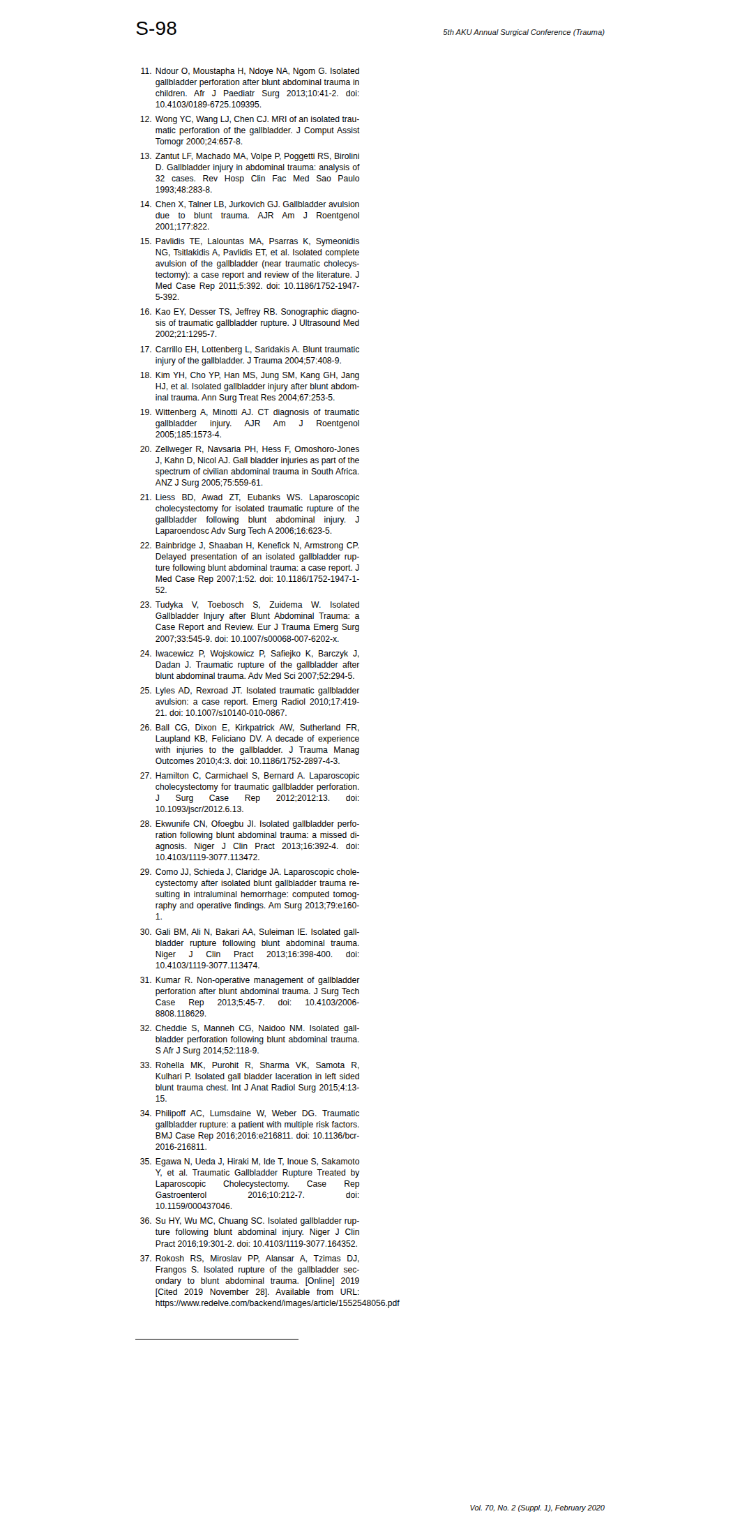S-98
5th AKU Annual Surgical Conference (Trauma)
11. Ndour O, Moustapha H, Ndoye NA, Ngom G. Isolated gallbladder perforation after blunt abdominal trauma in children. Afr J Paediatr Surg 2013;10:41-2. doi: 10.4103/0189-6725.109395.
12. Wong YC, Wang LJ, Chen CJ. MRI of an isolated traumatic perforation of the gallbladder. J Comput Assist Tomogr 2000;24:657-8.
13. Zantut LF, Machado MA, Volpe P, Poggetti RS, Birolini D. Gallbladder injury in abdominal trauma: analysis of 32 cases. Rev Hosp Clin Fac Med Sao Paulo 1993;48:283-8.
14. Chen X, Talner LB, Jurkovich GJ. Gallbladder avulsion due to blunt trauma. AJR Am J Roentgenol 2001;177:822.
15. Pavlidis TE, Lalountas MA, Psarras K, Symeonidis NG, Tsitlakidis A, Pavlidis ET, et al. Isolated complete avulsion of the gallbladder (near traumatic cholecystectomy): a case report and review of the literature. J Med Case Rep 2011;5:392. doi: 10.1186/1752-1947-5-392.
16. Kao EY, Desser TS, Jeffrey RB. Sonographic diagnosis of traumatic gallbladder rupture. J Ultrasound Med 2002;21:1295-7.
17. Carrillo EH, Lottenberg L, Saridakis A. Blunt traumatic injury of the gallbladder. J Trauma 2004;57:408-9.
18. Kim YH, Cho YP, Han MS, Jung SM, Kang GH, Jang HJ, et al. Isolated gallbladder injury after blunt abdominal trauma. Ann Surg Treat Res 2004;67:253-5.
19. Wittenberg A, Minotti AJ. CT diagnosis of traumatic gallbladder injury. AJR Am J Roentgenol 2005;185:1573-4.
20. Zellweger R, Navsaria PH, Hess F, Omoshoro-Jones J, Kahn D, Nicol AJ. Gall bladder injuries as part of the spectrum of civilian abdominal trauma in South Africa. ANZ J Surg 2005;75:559-61.
21. Liess BD, Awad ZT, Eubanks WS. Laparoscopic cholecystectomy for isolated traumatic rupture of the gallbladder following blunt abdominal injury. J Laparoendosc Adv Surg Tech A 2006;16:623-5.
22. Bainbridge J, Shaaban H, Kenefick N, Armstrong CP. Delayed presentation of an isolated gallbladder rupture following blunt abdominal trauma: a case report. J Med Case Rep 2007;1:52. doi: 10.1186/1752-1947-1-52.
23. Tudyka V, Toebosch S, Zuidema W. Isolated Gallbladder Injury after Blunt Abdominal Trauma: a Case Report and Review. Eur J Trauma Emerg Surg 2007;33:545-9. doi: 10.1007/s00068-007-6202-x.
24. Iwacewicz P, Wojskowicz P, Safiejko K, Barczyk J, Dadan J. Traumatic rupture of the gallbladder after blunt abdominal trauma. Adv Med Sci 2007;52:294-5.
25. Lyles AD, Rexroad JT. Isolated traumatic gallbladder avulsion: a case report. Emerg Radiol 2010;17:419-21. doi: 10.1007/s10140-010-0867.
26. Ball CG, Dixon E, Kirkpatrick AW, Sutherland FR, Laupland KB, Feliciano DV. A decade of experience with injuries to the gallbladder. J Trauma Manag Outcomes 2010;4:3. doi: 10.1186/1752-2897-4-3.
27. Hamilton C, Carmichael S, Bernard A. Laparoscopic cholecystectomy for traumatic gallbladder perforation. J Surg Case Rep 2012;2012:13. doi: 10.1093/jscr/2012.6.13.
28. Ekwunife CN, Ofoegbu JI. Isolated gallbladder perforation following blunt abdominal trauma: a missed diagnosis. Niger J Clin Pract 2013;16:392-4. doi: 10.4103/1119-3077.113472.
29. Como JJ, Schieda J, Claridge JA. Laparoscopic cholecystectomy after isolated blunt gallbladder trauma resulting in intraluminal hemorrhage: computed tomography and operative findings. Am Surg 2013;79:e160-1.
30. Gali BM, Ali N, Bakari AA, Suleiman IE. Isolated gallbladder rupture following blunt abdominal trauma. Niger J Clin Pract 2013;16:398-400. doi: 10.4103/1119-3077.113474.
31. Kumar R. Non-operative management of gallbladder perforation after blunt abdominal trauma. J Surg Tech Case Rep 2013;5:45-7. doi: 10.4103/2006-8808.118629.
32. Cheddie S, Manneh CG, Naidoo NM. Isolated gallbladder perforation following blunt abdominal trauma. S Afr J Surg 2014;52:118-9.
33. Rohella MK, Purohit R, Sharma VK, Samota R, Kulhari P. Isolated gall bladder laceration in left sided blunt trauma chest. Int J Anat Radiol Surg 2015;4:13-15.
34. Philipoff AC, Lumsdaine W, Weber DG. Traumatic gallbladder rupture: a patient with multiple risk factors. BMJ Case Rep 2016;2016:e216811. doi: 10.1136/bcr-2016-216811.
35. Egawa N, Ueda J, Hiraki M, Ide T, Inoue S, Sakamoto Y, et al. Traumatic Gallbladder Rupture Treated by Laparoscopic Cholecystectomy. Case Rep Gastroenterol 2016;10:212-7. doi: 10.1159/000437046.
36. Su HY, Wu MC, Chuang SC. Isolated gallbladder rupture following blunt abdominal injury. Niger J Clin Pract 2016;19:301-2. doi: 10.4103/1119-3077.164352.
37. Rokosh RS, Miroslav PP, Alansar A, Tzimas DJ, Frangos S. Isolated rupture of the gallbladder secondary to blunt abdominal trauma. [Online] 2019 [Cited 2019 November 28]. Available from URL: https://www.redelve.com/backend/images/article/1552548056.pdf
Vol. 70, No. 2 (Suppl. 1), February 2020